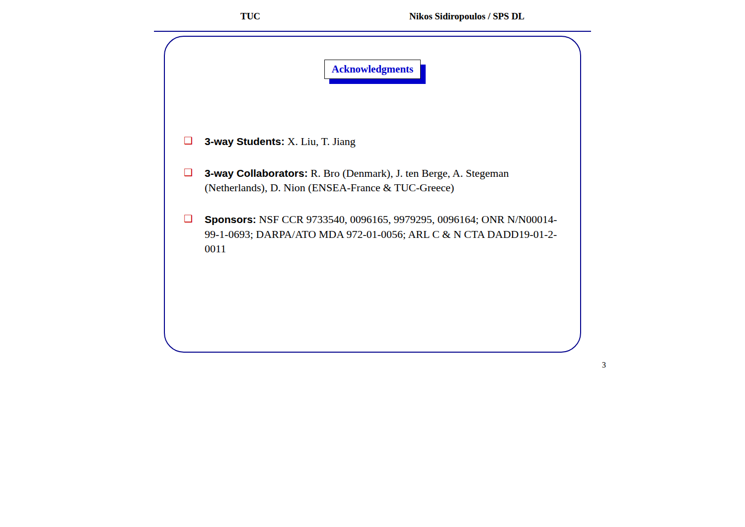TUC Nikos Sidiropoulos / SPS DL
Acknowledgments
3-way Students: X. Liu, T. Jiang
3-way Collaborators: R. Bro (Denmark), J. ten Berge, A. Stegeman (Netherlands), D. Nion (ENSEA-France & TUC-Greece)
Sponsors: NSF CCR 9733540, 0096165, 9979295, 0096164; ONR N/N00014-99-1-0693; DARPA/ATO MDA 972-01-0056; ARL C & N CTA DADD19-01-2-0011
3